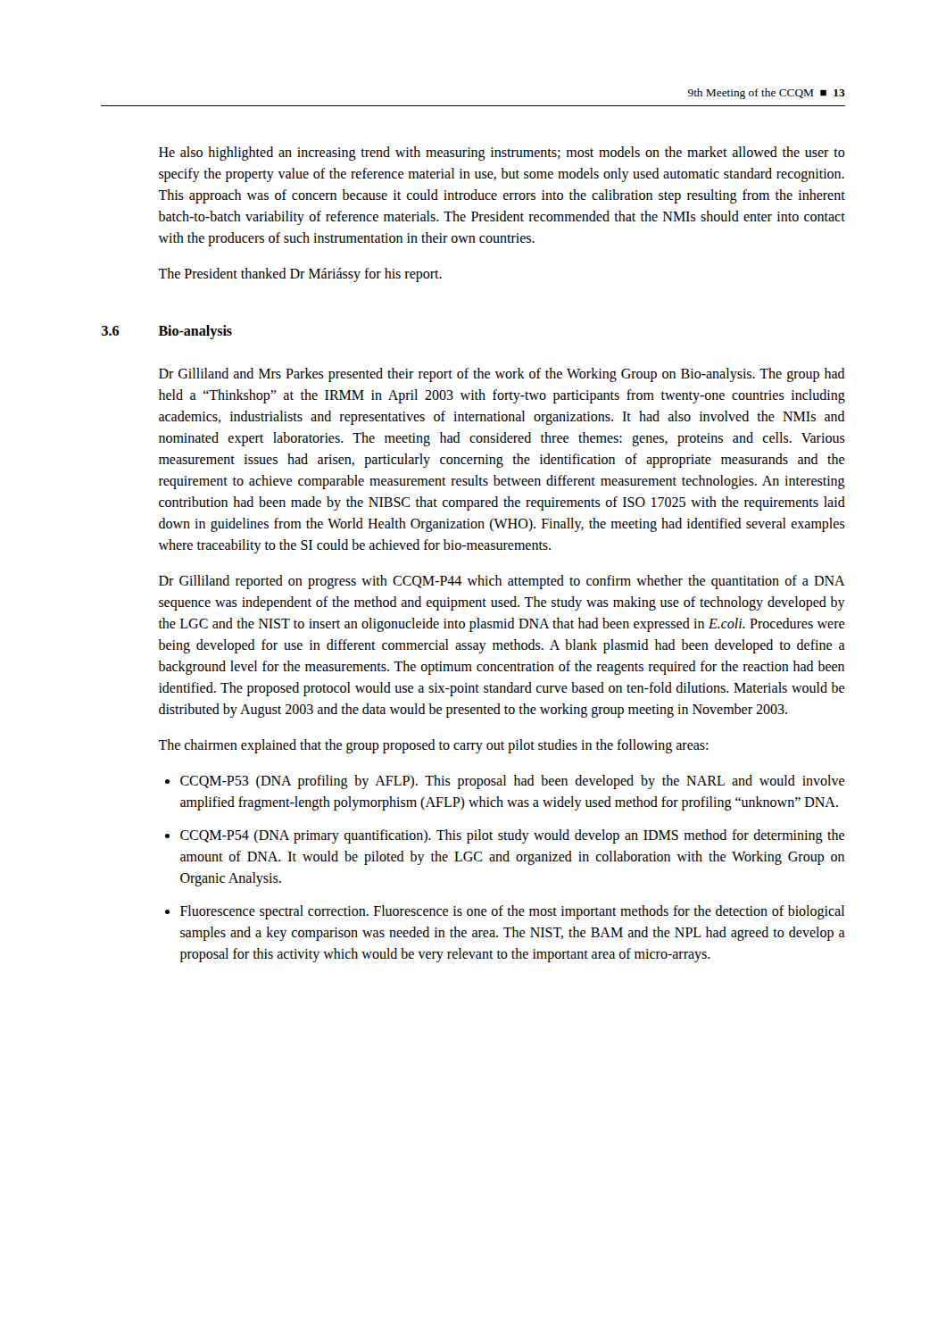9th Meeting of the CCQM ■ 13
He also highlighted an increasing trend with measuring instruments; most models on the market allowed the user to specify the property value of the reference material in use, but some models only used automatic standard recognition. This approach was of concern because it could introduce errors into the calibration step resulting from the inherent batch-to-batch variability of reference materials. The President recommended that the NMIs should enter into contact with the producers of such instrumentation in their own countries.
The President thanked Dr Máriássy for his report.
3.6
Bio-analysis
Dr Gilliland and Mrs Parkes presented their report of the work of the Working Group on Bio-analysis. The group had held a “Thinkshop” at the IRMM in April 2003 with forty-two participants from twenty-one countries including academics, industrialists and representatives of international organizations. It had also involved the NMIs and nominated expert laboratories. The meeting had considered three themes: genes, proteins and cells. Various measurement issues had arisen, particularly concerning the identification of appropriate measurands and the requirement to achieve comparable measurement results between different measurement technologies. An interesting contribution had been made by the NIBSC that compared the requirements of ISO 17025 with the requirements laid down in guidelines from the World Health Organization (WHO). Finally, the meeting had identified several examples where traceability to the SI could be achieved for bio-measurements.
Dr Gilliland reported on progress with CCQM-P44 which attempted to confirm whether the quantitation of a DNA sequence was independent of the method and equipment used. The study was making use of technology developed by the LGC and the NIST to insert an oligonucleide into plasmid DNA that had been expressed in E.coli. Procedures were being developed for use in different commercial assay methods. A blank plasmid had been developed to define a background level for the measurements. The optimum concentration of the reagents required for the reaction had been identified. The proposed protocol would use a six-point standard curve based on ten-fold dilutions. Materials would be distributed by August 2003 and the data would be presented to the working group meeting in November 2003.
The chairmen explained that the group proposed to carry out pilot studies in the following areas:
CCQM-P53 (DNA profiling by AFLP). This proposal had been developed by the NARL and would involve amplified fragment-length polymorphism (AFLP) which was a widely used method for profiling “unknown” DNA.
CCQM-P54 (DNA primary quantification). This pilot study would develop an IDMS method for determining the amount of DNA. It would be piloted by the LGC and organized in collaboration with the Working Group on Organic Analysis.
Fluorescence spectral correction. Fluorescence is one of the most important methods for the detection of biological samples and a key comparison was needed in the area. The NIST, the BAM and the NPL had agreed to develop a proposal for this activity which would be very relevant to the important area of micro-arrays.